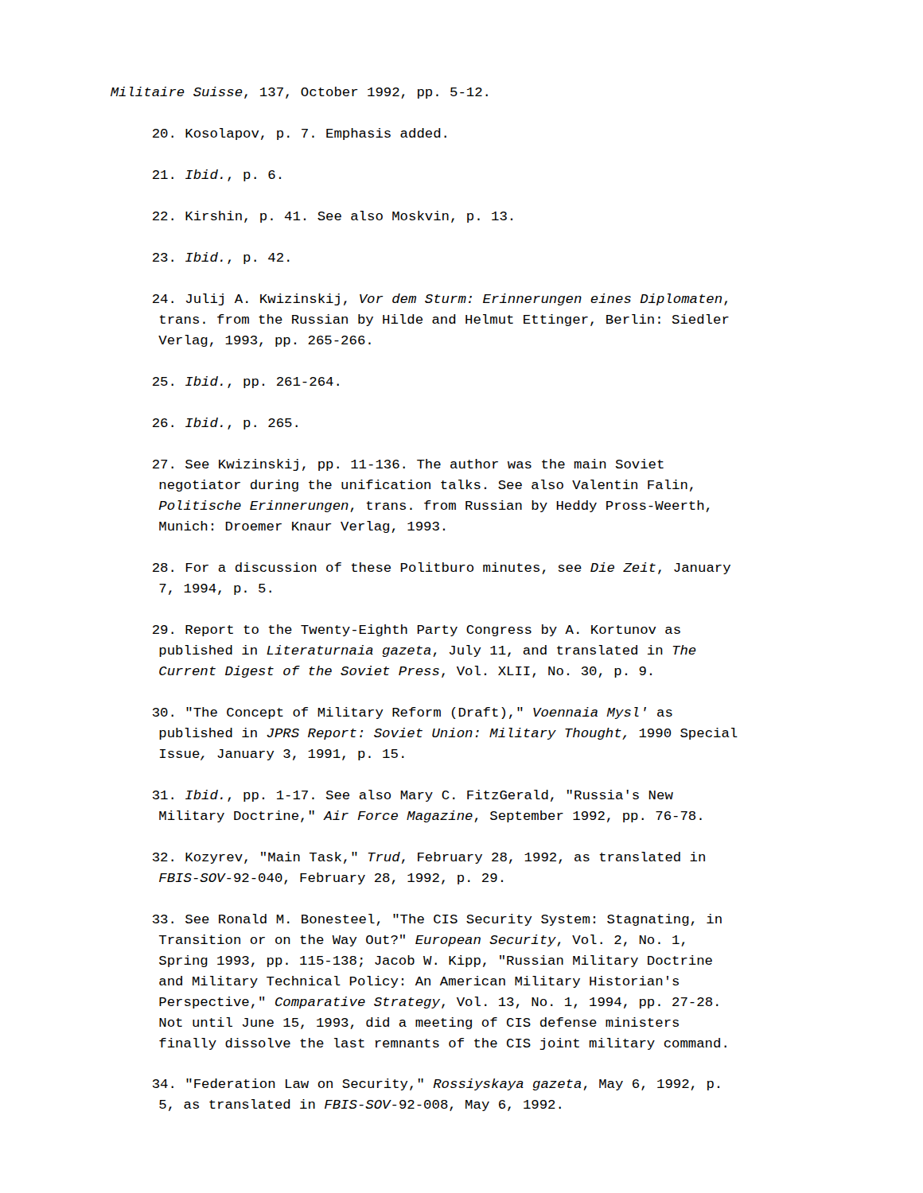Militaire Suisse, 137, October 1992, pp. 5-12.
20. Kosolapov, p. 7. Emphasis added.
21. Ibid., p. 6.
22. Kirshin, p. 41. See also Moskvin, p. 13.
23. Ibid., p. 42.
24. Julij A. Kwizinskij, Vor dem Sturm: Erinnerungen eines Diplomaten, trans. from the Russian by Hilde and Helmut Ettinger, Berlin: Siedler Verlag, 1993, pp. 265-266.
25. Ibid., pp. 261-264.
26. Ibid., p. 265.
27. See Kwizinskij, pp. 11-136. The author was the main Soviet negotiator during the unification talks. See also Valentin Falin, Politische Erinnerungen, trans. from Russian by Heddy Pross-Weerth, Munich: Droemer Knaur Verlag, 1993.
28. For a discussion of these Politburo minutes, see Die Zeit, January 7, 1994, p. 5.
29. Report to the Twenty-Eighth Party Congress by A. Kortunov as published in Literaturnaia gazeta, July 11, and translated in The Current Digest of the Soviet Press, Vol. XLII, No. 30, p. 9.
30. "The Concept of Military Reform (Draft)," Voennaia Mysl' as published in JPRS Report: Soviet Union: Military Thought, 1990 Special Issue, January 3, 1991, p. 15.
31. Ibid., pp. 1-17. See also Mary C. FitzGerald, "Russia's New Military Doctrine," Air Force Magazine, September 1992, pp. 76-78.
32. Kozyrev, "Main Task," Trud, February 28, 1992, as translated in FBIS-SOV-92-040, February 28, 1992, p. 29.
33. See Ronald M. Bonesteel, "The CIS Security System: Stagnating, in Transition or on the Way Out?" European Security, Vol. 2, No. 1, Spring 1993, pp. 115-138; Jacob W. Kipp, "Russian Military Doctrine and Military Technical Policy: An American Military Historian's Perspective," Comparative Strategy, Vol. 13, No. 1, 1994, pp. 27-28. Not until June 15, 1993, did a meeting of CIS defense ministers finally dissolve the last remnants of the CIS joint military command.
34. "Federation Law on Security," Rossiyskaya gazeta, May 6, 1992, p. 5, as translated in FBIS-SOV-92-008, May 6, 1992.